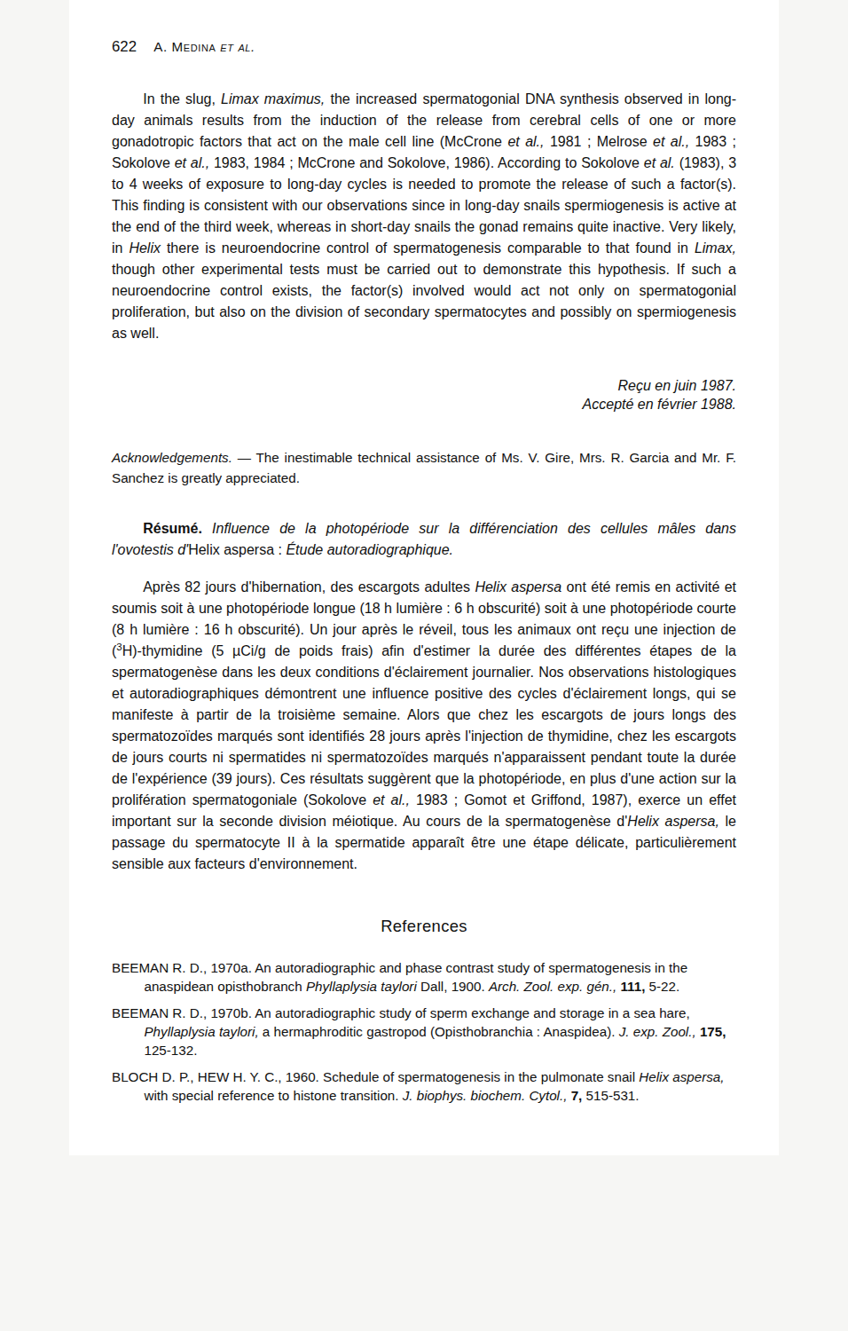622 A. Medina et al.
In the slug, Limax maximus, the increased spermatogonial DNA synthesis observed in long-day animals results from the induction of the release from cerebral cells of one or more gonadotropic factors that act on the male cell line (McCrone et al., 1981 ; Melrose et al., 1983 ; Sokolove et al., 1983, 1984 ; McCrone and Sokolove, 1986). According to Sokolove et al. (1983), 3 to 4 weeks of exposure to long-day cycles is needed to promote the release of such a factor(s). This finding is consistent with our observations since in long-day snails spermiogenesis is active at the end of the third week, whereas in short-day snails the gonad remains quite inactive. Very likely, in Helix there is neuroendocrine control of spermatogenesis comparable to that found in Limax, though other experimental tests must be carried out to demonstrate this hypothesis. If such a neuroendocrine control exists, the factor(s) involved would act not only on spermatogonial proliferation, but also on the division of secondary spermatocytes and possibly on spermiogenesis as well.
Reçu en juin 1987. Accepté en février 1988.
Acknowledgements. — The inestimable technical assistance of Ms. V. Gire, Mrs. R. Garcia and Mr. F. Sanchez is greatly appreciated.
Résumé. Influence de la photopériode sur la différenciation des cellules mâles dans l'ovotestis d'Helix aspersa : Étude autoradiographique.
Après 82 jours d'hibernation, des escargots adultes Helix aspersa ont été remis en activité et soumis soit à une photopériode longue (18 h lumière : 6 h obscurité) soit à une photopériode courte (8 h lumière : 16 h obscurité). Un jour après le réveil, tous les animaux ont reçu une injection de (3H)-thymidine (5 µCi/g de poids frais) afin d'estimer la durée des différentes étapes de la spermatogenèse dans les deux conditions d'éclairement journalier. Nos observations histologiques et autoradiographiques démontrent une influence positive des cycles d'éclairement longs, qui se manifeste à partir de la troisième semaine. Alors que chez les escargots de jours longs des spermatozoïdes marqués sont identifiés 28 jours après l'injection de thymidine, chez les escargots de jours courts ni spermatides ni spermatozoïdes marqués n'apparaissent pendant toute la durée de l'expérience (39 jours). Ces résultats suggèrent que la photopériode, en plus d'une action sur la prolifération spermatogoniale (Sokolove et al., 1983 ; Gomot et Griffond, 1987), exerce un effet important sur la seconde division méiotique. Au cours de la spermatogenèse d'Helix aspersa, le passage du spermatocyte II à la spermatide apparaît être une étape délicate, particulièrement sensible aux facteurs d'environnement.
References
BEEMAN R. D., 1970a. An autoradiographic and phase contrast study of spermatogenesis in the anaspidean opisthobranch Phyllaplysia taylori Dall, 1900. Arch. Zool. exp. gén., 111, 5-22.
BEEMAN R. D., 1970b. An autoradiographic study of sperm exchange and storage in a sea hare, Phyllaplysia taylori, a hermaphroditic gastropod (Opisthobranchia : Anaspidea). J. exp. Zool., 175, 125-132.
BLOCH D. P., HEW H. Y. C., 1960. Schedule of spermatogenesis in the pulmonate snail Helix aspersa, with special reference to histone transition. J. biophys. biochem. Cytol., 7, 515-531.